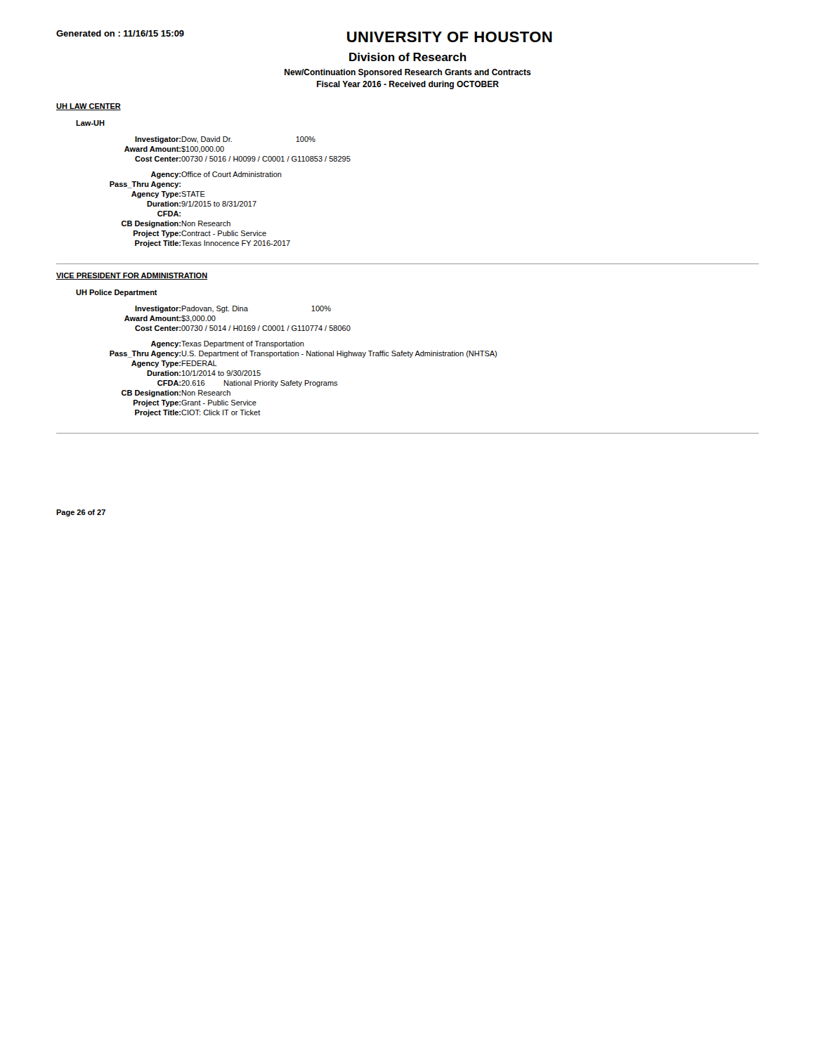Generated on : 11/16/15 15:09
UNIVERSITY OF HOUSTON
Division of Research
New/Continuation Sponsored Research Grants and Contracts
Fiscal Year 2016 - Received during OCTOBER
UH LAW CENTER
Law-UH
| Investigator: | Dow, David Dr. 100% |
| Award Amount: | $100,000.00 |
| Cost Center: | 00730 / 5016 / H0099 / C0001 / G110853 / 58295 |
| Agency: | Office of Court Administration |
| Pass_Thru Agency: | |
| Agency Type: | STATE |
| Duration: | 9/1/2015 to 8/31/2017 |
| CFDA: | |
| CB Designation: | Non Research |
| Project Type: | Contract - Public Service |
| Project Title: | Texas Innocence FY 2016-2017 |
VICE PRESIDENT FOR ADMINISTRATION
UH Police Department
| Investigator: | Padovan, Sgt. Dina 100% |
| Award Amount: | $3,000.00 |
| Cost Center: | 00730 / 5014 / H0169 / C0001 / G110774 / 58060 |
| Agency: | Texas Department of Transportation |
| Pass_Thru Agency: | U.S. Department of Transportation - National Highway Traffic Safety Administration (NHTSA) |
| Agency Type: | FEDERAL |
| Duration: | 10/1/2014 to 9/30/2015 |
| CFDA: | 20.616 National Priority Safety Programs |
| CB Designation: | Non Research |
| Project Type: | Grant - Public Service |
| Project Title: | CIOT: Click IT or Ticket |
Page 26 of 27